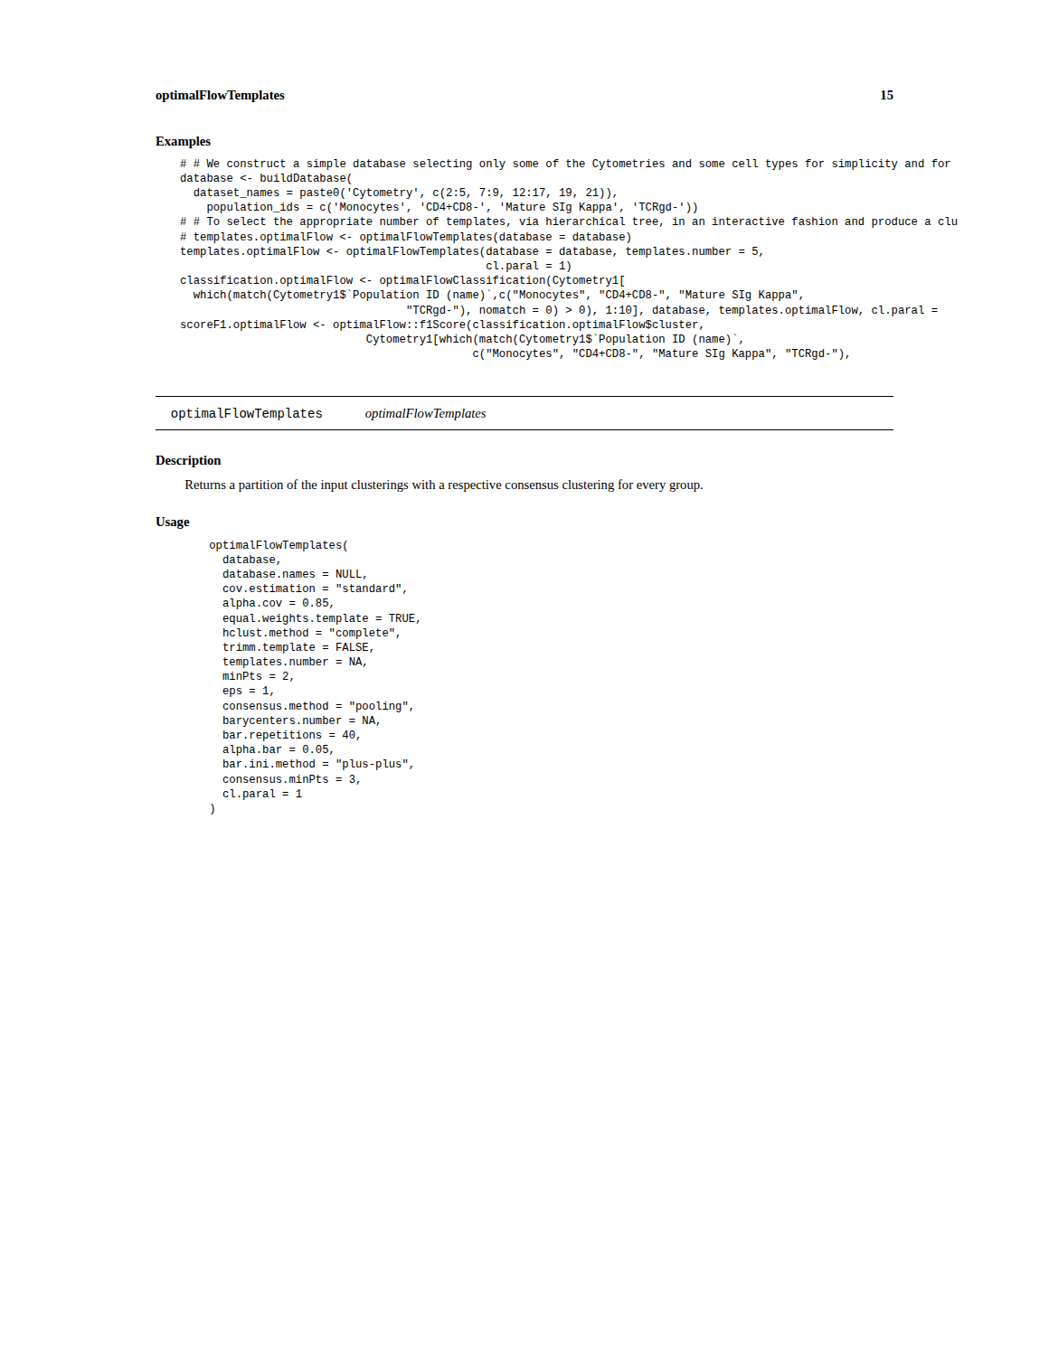optimalFlowTemplates 15
Examples
# # We construct a simple database selecting only some of the Cytometries and some cell types for simplicity and for
database <- buildDatabase(
  dataset_names = paste0('Cytometry', c(2:5, 7:9, 12:17, 19, 21)),
    population_ids = c('Monocytes', 'CD4+CD8-', 'Mature SIg Kappa', 'TCRgd-'))
# # To select the appropriate number of templates, via hierarchical tree, in an interactive fashion and produce a clu
# templates.optimalFlow <- optimalFlowTemplates(database = database)
templates.optimalFlow <- optimalFlowTemplates(database = database, templates.number = 5,
                                              cl.paral = 1)
classification.optimalFlow <- optimalFlowClassification(Cytometry1[
  which(match(Cytometry1$`Population ID (name)`,c("Monocytes", "CD4+CD8-", "Mature SIg Kappa",
                                  "TCRgd-"), nomatch = 0) > 0), 1:10], database, templates.optimalFlow, cl.paral =
scoreF1.optimalFlow <- optimalFlow::f1Score(classification.optimalFlow$cluster,
                            Cytometry1[which(match(Cytometry1$`Population ID (name)`,
                                            c("Monocytes", "CD4+CD8-", "Mature SIg Kappa", "TCRgd-"), 
optimalFlowTemplates optimalFlowTemplates
Description
Returns a partition of the input clusterings with a respective consensus clustering for every group.
Usage
optimalFlowTemplates(
  database,
  database.names = NULL,
  cov.estimation = "standard",
  alpha.cov = 0.85,
  equal.weights.template = TRUE,
  hclust.method = "complete",
  trimm.template = FALSE,
  templates.number = NA,
  minPts = 2,
  eps = 1,
  consensus.method = "pooling",
  barycenters.number = NA,
  bar.repetitions = 40,
  alpha.bar = 0.05,
  bar.ini.method = "plus-plus",
  consensus.minPts = 3,
  cl.paral = 1
)